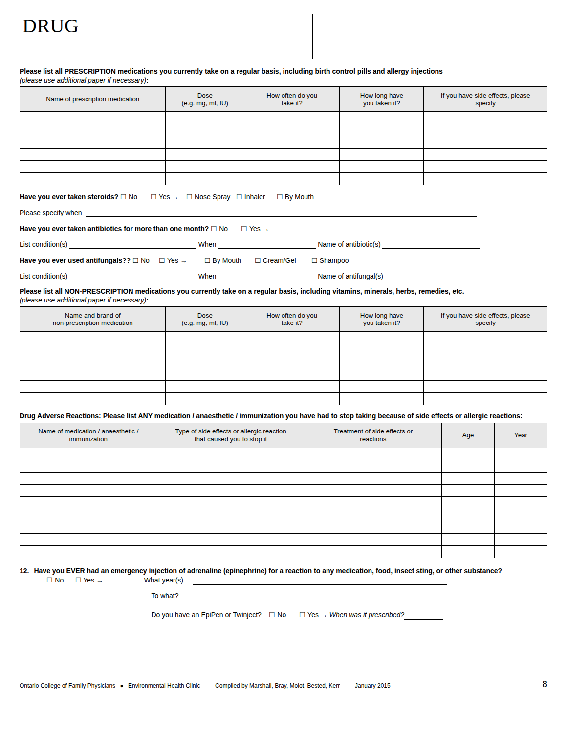DRUG
Please list all PRESCRIPTION medications you currently take on a regular basis, including birth control pills and allergy injections
(please use additional paper if necessary):
| Name of prescription medication | Dose (e.g. mg, ml, IU) | How often do you take it? | How long have you taken it? | If you have side effects, please specify |
| --- | --- | --- | --- | --- |
Have you ever taken steroids? ☐ No ☐ Yes → ☐ Nose Spray ☐ Inhaler ☐ By Mouth
Please specify when
Have you ever taken antibiotics for more than one month? ☐ No ☐ Yes →
List condition(s) When Name of antibiotic(s)
Have you ever used antifungals?? ☐ No ☐ Yes → ☐ By Mouth ☐ Cream/Gel ☐ Shampoo
List condition(s) When Name of antifungal(s)
Please list all NON-PRESCRIPTION medications you currently take on a regular basis, including vitamins, minerals, herbs, remedies, etc.
(please use additional paper if necessary):
| Name and brand of non-prescription medication | Dose (e.g. mg, ml, IU) | How often do you take it? | How long have you taken it? | If you have side effects, please specify |
| --- | --- | --- | --- | --- |
Drug Adverse Reactions: Please list ANY medication / anaesthetic / immunization you have had to stop taking because of side effects or allergic reactions:
| Name of medication / anaesthetic / immunization | Type of side effects or allergic reaction that caused you to stop it | Treatment of side effects or reactions | Age | Year |
| --- | --- | --- | --- | --- |
12.
Have you EVER had an emergency injection of adrenaline (epinephrine) for a reaction to any medication, food, insect sting, or other substance?
☐ No ☐ Yes → What year(s)
To what?
Do you have an EpiPen or Twinject? ☐ No ☐ Yes → When was it prescribed?
Ontario College of Family Physicians ● Environmental Health Clinic Compiled by Marshall, Bray, Molot, Bested, Kerr January 2015
8